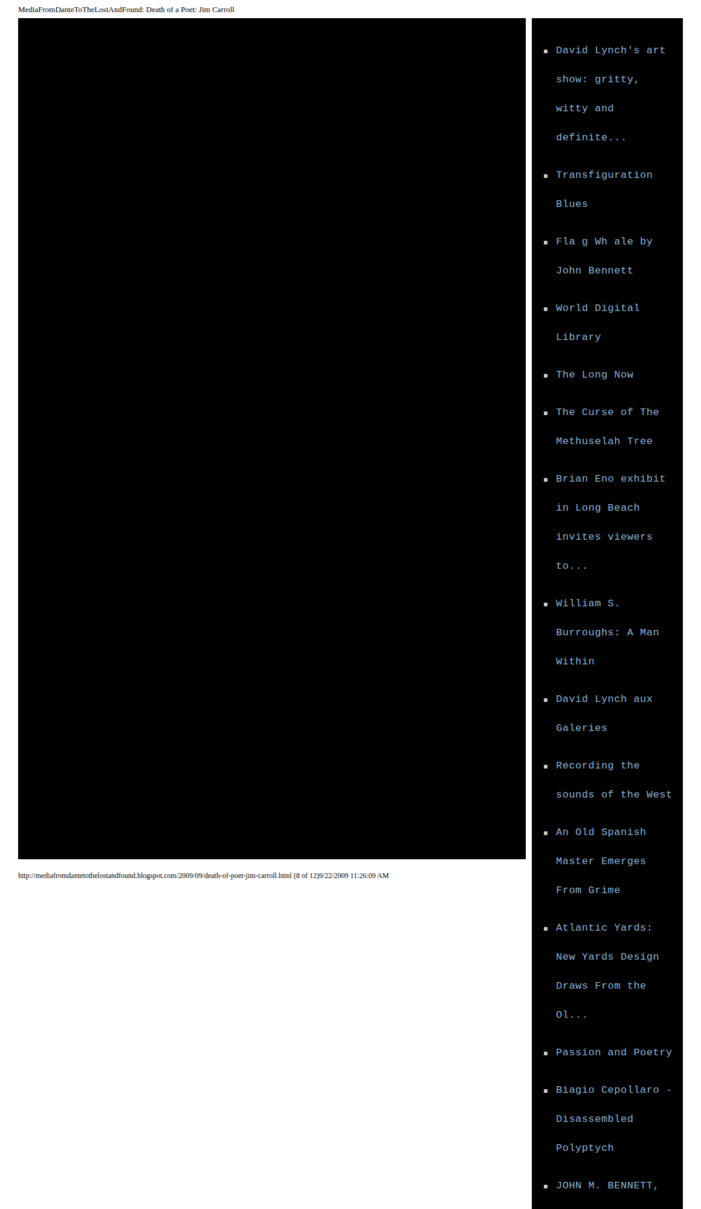MediaFromDanteToTheLostAndFound: Death of a Poet: Jim Carroll
David Lynch's art show: gritty, witty and definite...
Transfiguration Blues
Fla g Wh ale by John Bennett
World Digital Library
The Long Now
The Curse of The Methuselah Tree
Brian Eno exhibit in Long Beach invites viewers to...
William S. Burroughs: A Man Within
David Lynch aux Galeries
Recording the sounds of the West
An Old Spanish Master Emerges From Grime
Atlantic Yards: New Yards Design Draws From the Ol...
Passion and Poetry
Biagio Cepollaro - Disassembled Polyptych
JOHN M. BENNETT,
http://mediafromdantetothelostandfound.blogspot.com/2009/09/death-of-poet-jim-carroll.html (8 of 12)9/22/2009 11:26:09 AM